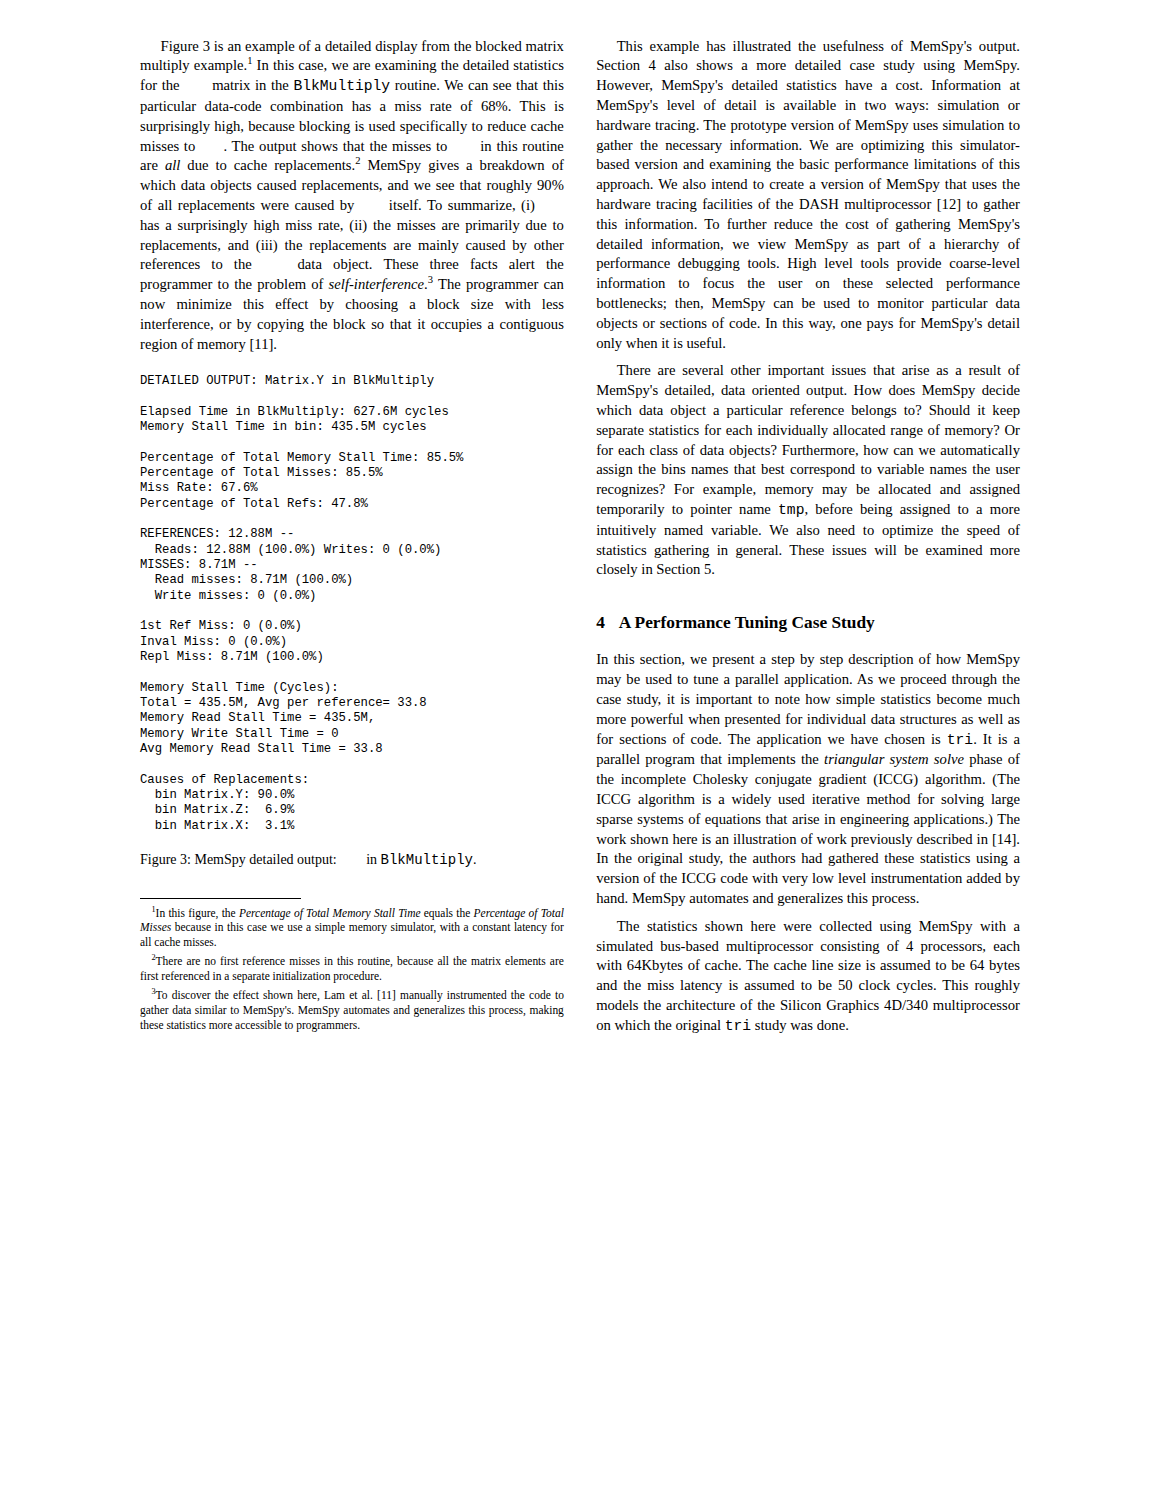Figure 3 is an example of a detailed display from the blocked matrix multiply example.1 In this case, we are examining the detailed statistics for the matrix in the BlkMultiply routine. We can see that this particular data-code combination has a miss rate of 68%. This is surprisingly high, because blocking is used specifically to reduce cache misses to . The output shows that the misses to in this routine are all due to cache replacements.2 MemSpy gives a breakdown of which data objects caused replacements, and we see that roughly 90% of all replacements were caused by itself. To summarize, (i) has a surprisingly high miss rate, (ii) the misses are primarily due to replacements, and (iii) the replacements are mainly caused by other references to the data object. These three facts alert the programmer to the problem of self-interference.3 The programmer can now minimize this effect by choosing a block size with less interference, or by copying the block so that it occupies a contiguous region of memory [11].
DETAILED OUTPUT: Matrix.Y in BlkMultiply

Elapsed Time in BlkMultiply: 627.6M cycles
Memory Stall Time in bin: 435.5M cycles

Percentage of Total Memory Stall Time: 85.5%
Percentage of Total Misses: 85.5%
Miss Rate: 67.6%
Percentage of Total Refs: 47.8%

REFERENCES: 12.88M --
  Reads: 12.88M (100.0%) Writes: 0 (0.0%)
MISSES: 8.71M --
  Read misses: 8.71M (100.0%)
  Write misses: 0 (0.0%)

1st Ref Miss: 0 (0.0%)
Inval Miss: 0 (0.0%)
Repl Miss: 8.71M (100.0%)

Memory Stall Time (Cycles):
Total = 435.5M, Avg per reference= 33.8
Memory Read Stall Time = 435.5M,
Memory Write Stall Time = 0
Avg Memory Read Stall Time = 33.8

Causes of Replacements:
  bin Matrix.Y: 90.0%
  bin Matrix.Z:  6.9%
  bin Matrix.X:  3.1%
Figure 3: MemSpy detailed output: in BlkMultiply.
1In this figure, the Percentage of Total Memory Stall Time equals the Percentage of Total Misses because in this case we use a simple memory simulator, with a constant latency for all cache misses.
2There are no first reference misses in this routine, because all the matrix elements are first referenced in a separate initialization procedure.
3To discover the effect shown here, Lam et al. [11] manually instrumented the code to gather data similar to MemSpy's. MemSpy automates and generalizes this process, making these statistics more accessible to programmers.
This example has illustrated the usefulness of MemSpy's output. Section 4 also shows a more detailed case study using MemSpy. However, MemSpy's detailed statistics have a cost. Information at MemSpy's level of detail is available in two ways: simulation or hardware tracing. The prototype version of MemSpy uses simulation to gather the necessary information. We are optimizing this simulator-based version and examining the basic performance limitations of this approach. We also intend to create a version of MemSpy that uses the hardware tracing facilities of the DASH multiprocessor [12] to gather this information. To further reduce the cost of gathering MemSpy's detailed information, we view MemSpy as part of a hierarchy of performance debugging tools. High level tools provide coarse-level information to focus the user on these selected performance bottlenecks; then, MemSpy can be used to monitor particular data objects or sections of code. In this way, one pays for MemSpy's detail only when it is useful.
There are several other important issues that arise as a result of MemSpy's detailed, data oriented output. How does MemSpy decide which data object a particular reference belongs to? Should it keep separate statistics for each individually allocated range of memory? Or for each class of data objects? Furthermore, how can we automatically assign the bins names that best correspond to variable names the user recognizes? For example, memory may be allocated and assigned temporarily to pointer name tmp, before being assigned to a more intuitively named variable. We also need to optimize the speed of statistics gathering in general. These issues will be examined more closely in Section 5.
4 A Performance Tuning Case Study
In this section, we present a step by step description of how MemSpy may be used to tune a parallel application. As we proceed through the case study, it is important to note how simple statistics become much more powerful when presented for individual data structures as well as for sections of code. The application we have chosen is tri. It is a parallel program that implements the triangular system solve phase of the incomplete Cholesky conjugate gradient (ICCG) algorithm. (The ICCG algorithm is a widely used iterative method for solving large sparse systems of equations that arise in engineering applications.) The work shown here is an illustration of work previously described in [14]. In the original study, the authors had gathered these statistics using a version of the ICCG code with very low level instrumentation added by hand. MemSpy automates and generalizes this process.
The statistics shown here were collected using MemSpy with a simulated bus-based multiprocessor consisting of 4 processors, each with 64Kbytes of cache. The cache line size is assumed to be 64 bytes and the miss latency is assumed to be 50 clock cycles. This roughly models the architecture of the Silicon Graphics 4D/340 multiprocessor on which the original tri study was done.